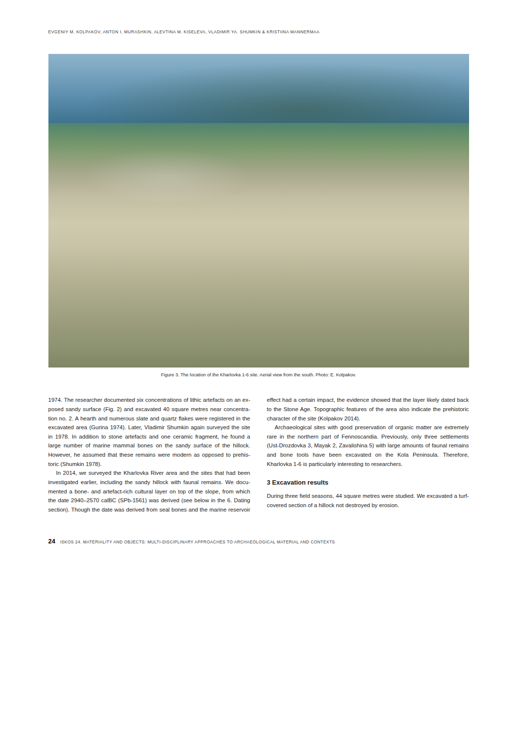Evgeniy M. Kolpakov, Anton I. Murashkin, Alevtina M. Kiseleva, Vladimir Ya. Shumkin & Kristiina Mannermaa
Figure 3. The location of the Kharlovka 1-6 site. Aerial view from the south. Photo: E. Kolpakov.
1974. The researcher documented six concentrations of lithic artefacts on an exposed sandy surface (Fig. 2) and excavated 40 square metres near concentration no. 2. A hearth and numerous slate and quartz flakes were registered in the excavated area (Gurina 1974). Later, Vladimir Shumkin again surveyed the site in 1978. In addition to stone artefacts and one ceramic fragment, he found a large number of marine mammal bones on the sandy surface of the hillock. However, he assumed that these remains were modern as opposed to prehistoric (Shumkin 1978).
In 2014, we surveyed the Kharlovka River area and the sites that had been investigated earlier, including the sandy hillock with faunal remains. We documented a bone- and artefact-rich cultural layer on top of the slope, from which the date 2940–2570 calBC (SPb-1561) was derived (see below in the 6. Dating section). Though the date was derived from seal bones and the marine reservoir effect had a certain impact, the evidence showed that the layer likely dated back to the Stone Age. Topographic features of the area also indicate the prehistoric character of the site (Kolpakov 2014).
Archaeological sites with good preservation of organic matter are extremely rare in the northern part of Fennoscandia. Previously, only three settlements (Ust-Drozdovka 3, Mayak 2, Zavalishina 5) with large amounts of faunal remains and bone tools have been excavated on the Kola Peninsula. Therefore, Kharlovka 1-6 is particularly interesting to researchers.
3 Excavation results
During three field seasons, 44 square metres were studied. We excavated a turf-covered section of a hillock not destroyed by erosion.
24 Iskos 24. Materiality and Objects: Multi-disciplinary Approaches to Archaeological Material and Contexts